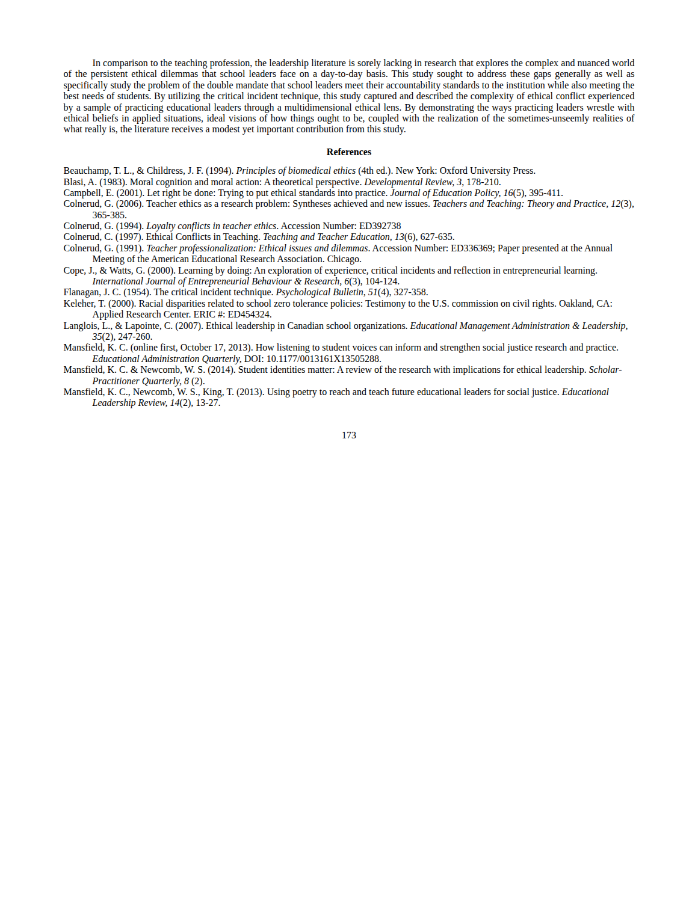In comparison to the teaching profession, the leadership literature is sorely lacking in research that explores the complex and nuanced world of the persistent ethical dilemmas that school leaders face on a day-to-day basis. This study sought to address these gaps generally as well as specifically study the problem of the double mandate that school leaders meet their accountability standards to the institution while also meeting the best needs of students. By utilizing the critical incident technique, this study captured and described the complexity of ethical conflict experienced by a sample of practicing educational leaders through a multidimensional ethical lens. By demonstrating the ways practicing leaders wrestle with ethical beliefs in applied situations, ideal visions of how things ought to be, coupled with the realization of the sometimes-unseemly realities of what really is, the literature receives a modest yet important contribution from this study.
References
Beauchamp, T. L., & Childress, J. F. (1994). Principles of biomedical ethics (4th ed.). New York: Oxford University Press.
Blasi, A. (1983). Moral cognition and moral action: A theoretical perspective. Developmental Review, 3, 178-210.
Campbell, E. (2001). Let right be done: Trying to put ethical standards into practice. Journal of Education Policy, 16(5), 395-411.
Colnerud, G. (2006). Teacher ethics as a research problem: Syntheses achieved and new issues. Teachers and Teaching: Theory and Practice, 12(3), 365-385.
Colnerud, G. (1994). Loyalty conflicts in teacher ethics. Accession Number: ED392738
Colnerud, C. (1997). Ethical Conflicts in Teaching. Teaching and Teacher Education, 13(6), 627-635.
Colnerud, G. (1991). Teacher professionalization: Ethical issues and dilemmas. Accession Number: ED336369; Paper presented at the Annual Meeting of the American Educational Research Association. Chicago.
Cope, J., & Watts, G. (2000). Learning by doing: An exploration of experience, critical incidents and reflection in entrepreneurial learning. International Journal of Entrepreneurial Behaviour & Research, 6(3), 104-124.
Flanagan, J. C. (1954). The critical incident technique. Psychological Bulletin, 51(4), 327-358.
Keleher, T. (2000). Racial disparities related to school zero tolerance policies: Testimony to the U.S. commission on civil rights. Oakland, CA: Applied Research Center. ERIC #: ED454324.
Langlois, L., & Lapointe, C. (2007). Ethical leadership in Canadian school organizations. Educational Management Administration & Leadership, 35(2), 247-260.
Mansfield, K. C. (online first, October 17, 2013). How listening to student voices can inform and strengthen social justice research and practice. Educational Administration Quarterly, DOI: 10.1177/0013161X13505288.
Mansfield, K. C. & Newcomb, W. S. (2014). Student identities matter: A review of the research with implications for ethical leadership. Scholar-Practitioner Quarterly, 8 (2).
Mansfield, K. C., Newcomb, W. S., King, T. (2013). Using poetry to reach and teach future educational leaders for social justice. Educational Leadership Review, 14(2), 13-27.
173